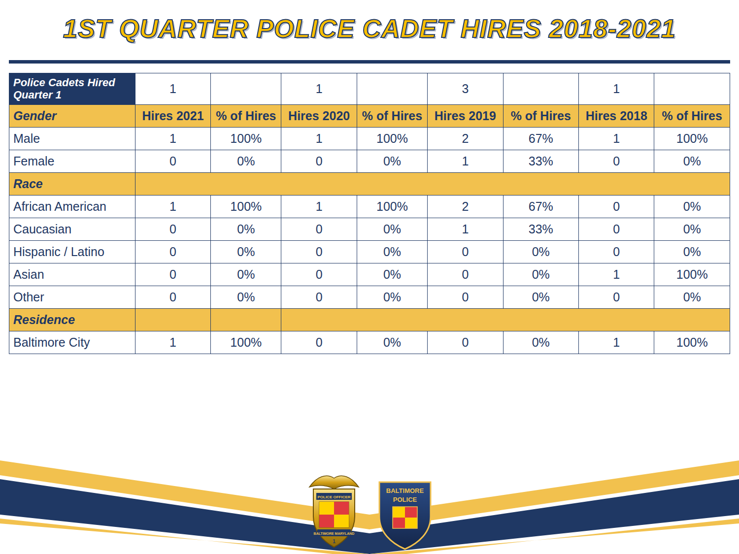1ST QUARTER POLICE CADET HIRES 2018-2021
| Police Cadets Hired Quarter 1 | 1 | | 1 | | 3 | | 1 | |
| Gender | Hires 2021 | % of Hires | Hires 2020 | % of Hires | Hires 2019 | % of Hires | Hires 2018 | % of Hires |
| Male | 1 | 100% | 1 | 100% | 2 | 67% | 1 | 100% |
| Female | 0 | 0% | 0 | 0% | 1 | 33% | 0 | 0% |
| Race | |
| African American | 1 | 100% | 1 | 100% | 2 | 67% | 0 | 0% |
| Caucasian | 0 | 0% | 0 | 0% | 1 | 33% | 0 | 0% |
| Hispanic / Latino | 0 | 0% | 0 | 0% | 0 | 0% | 0 | 0% |
| Asian | 0 | 0% | 0 | 0% | 0 | 0% | 1 | 100% |
| Other | 0 | 0% | 0 | 0% | 0 | 0% | 0 | 0% |
| Residence | | | |
| Baltimore City | 1 | 100% | 0 | 0% | 0 | 0% | 1 | 100% |
POLICE OFFICER BALTIMORE MARYLAND 1 BALTIMORE POLICE